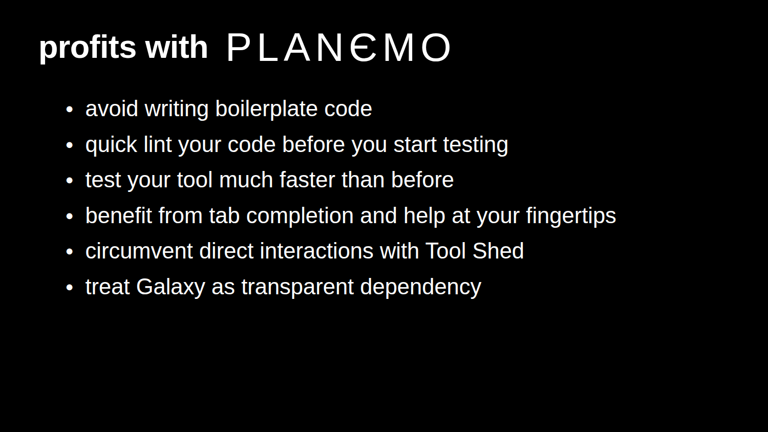profits with
PLANЄMO
avoid writing boilerplate code
quick lint your code before you start testing
test your tool much faster than before
benefit from tab completion and help at your fingertips
circumvent direct interactions with Tool Shed
treat Galaxy as transparent dependency